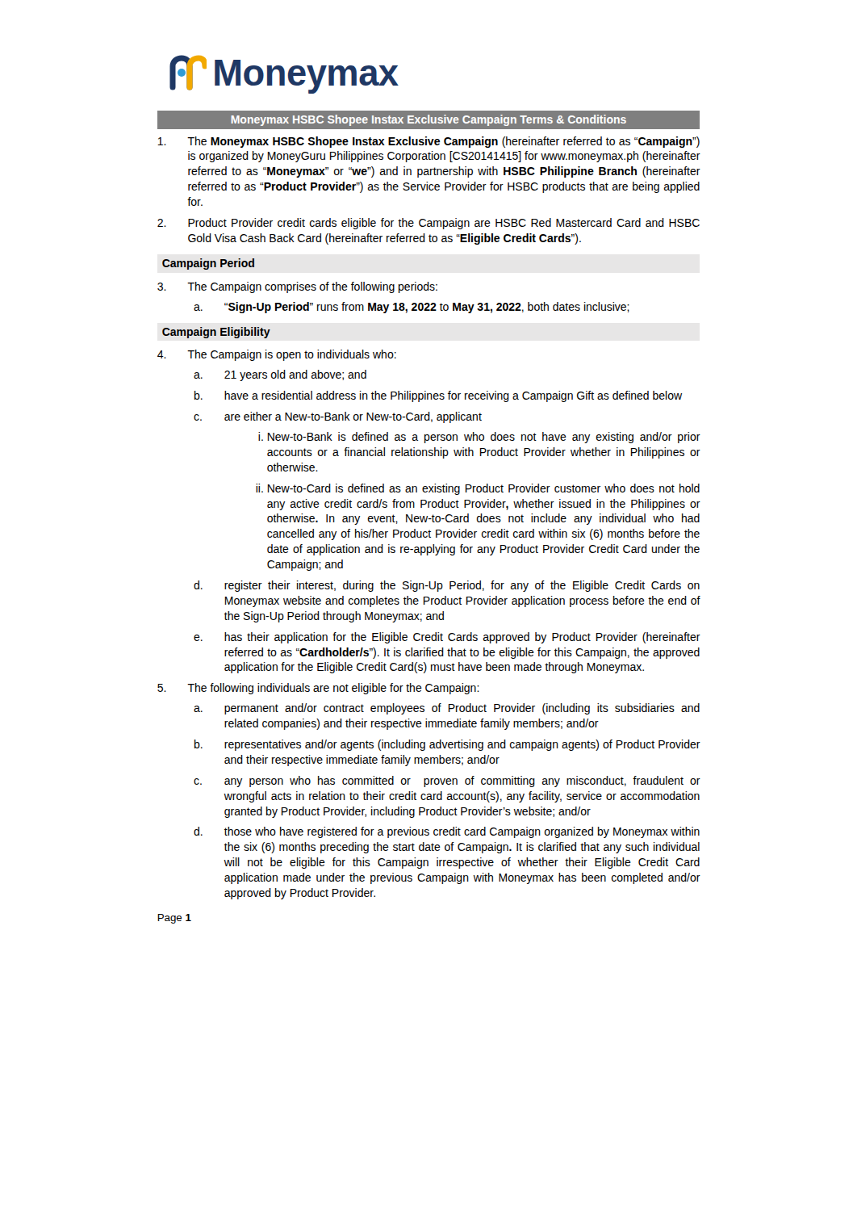Moneymax
Moneymax HSBC Shopee Instax Exclusive Campaign Terms & Conditions
The Moneymax HSBC Shopee Instax Exclusive Campaign (hereinafter referred to as “Campaign”) is organized by MoneyGuru Philippines Corporation [CS20141415] for www.moneymax.ph (hereinafter referred to as “Moneymax” or “we”) and in partnership with HSBC Philippine Branch (hereinafter referred to as “Product Provider”) as the Service Provider for HSBC products that are being applied for.
Product Provider credit cards eligible for the Campaign are HSBC Red Mastercard Card and HSBC Gold Visa Cash Back Card (hereinafter referred to as “Eligible Credit Cards”).
Campaign Period
The Campaign comprises of the following periods:
“Sign-Up Period” runs from May 18, 2022 to May 31, 2022, both dates inclusive;
Campaign Eligibility
The Campaign is open to individuals who:
21 years old and above; and
have a residential address in the Philippines for receiving a Campaign Gift as defined below
are either a New-to-Bank or New-to-Card, applicant
New-to-Bank is defined as a person who does not have any existing and/or prior accounts or a financial relationship with Product Provider whether in Philippines or otherwise.
New-to-Card is defined as an existing Product Provider customer who does not hold any active credit card/s from Product Provider, whether issued in the Philippines or otherwise. In any event, New-to-Card does not include any individual who had cancelled any of his/her Product Provider credit card within six (6) months before the date of application and is re-applying for any Product Provider Credit Card under the Campaign; and
register their interest, during the Sign-Up Period, for any of the Eligible Credit Cards on Moneymax website and completes the Product Provider application process before the end of the Sign-Up Period through Moneymax; and
has their application for the Eligible Credit Cards approved by Product Provider (hereinafter referred to as “Cardholder/s”). It is clarified that to be eligible for this Campaign, the approved application for the Eligible Credit Card(s) must have been made through Moneymax.
The following individuals are not eligible for the Campaign:
permanent and/or contract employees of Product Provider (including its subsidiaries and related companies) and their respective immediate family members; and/or
representatives and/or agents (including advertising and campaign agents) of Product Provider and their respective immediate family members; and/or
any person who has committed or proven of committing any misconduct, fraudulent or wrongful acts in relation to their credit card account(s), any facility, service or accommodation granted by Product Provider, including Product Provider’s website; and/or
those who have registered for a previous credit card Campaign organized by Moneymax within the six (6) months preceding the start date of Campaign. It is clarified that any such individual will not be eligible for this Campaign irrespective of whether their Eligible Credit Card application made under the previous Campaign with Moneymax has been completed and/or approved by Product Provider.
Page 1